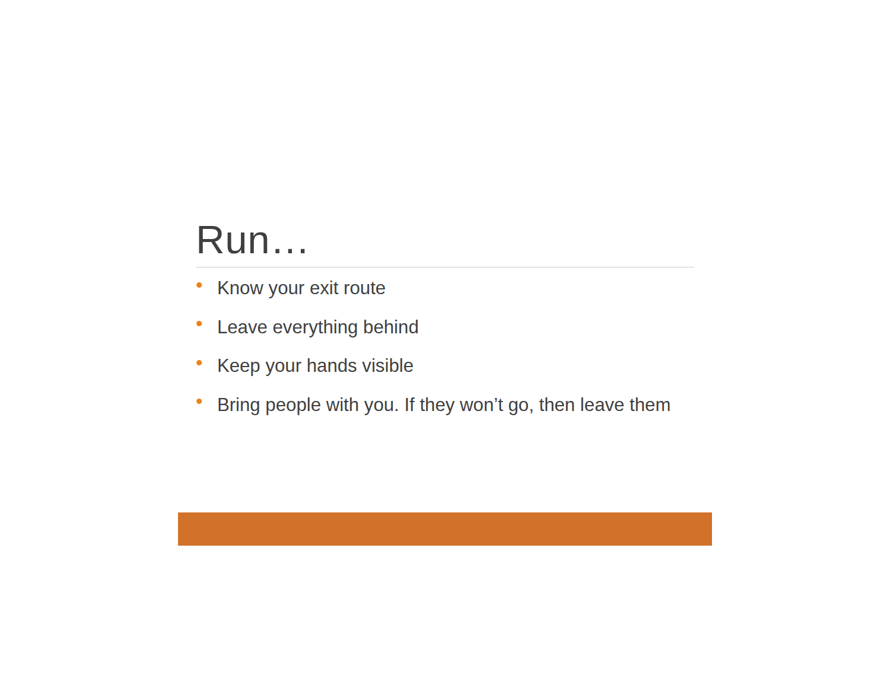Run…
Know your exit route
Leave everything behind
Keep your hands visible
Bring people with you. If they won’t go, then leave them